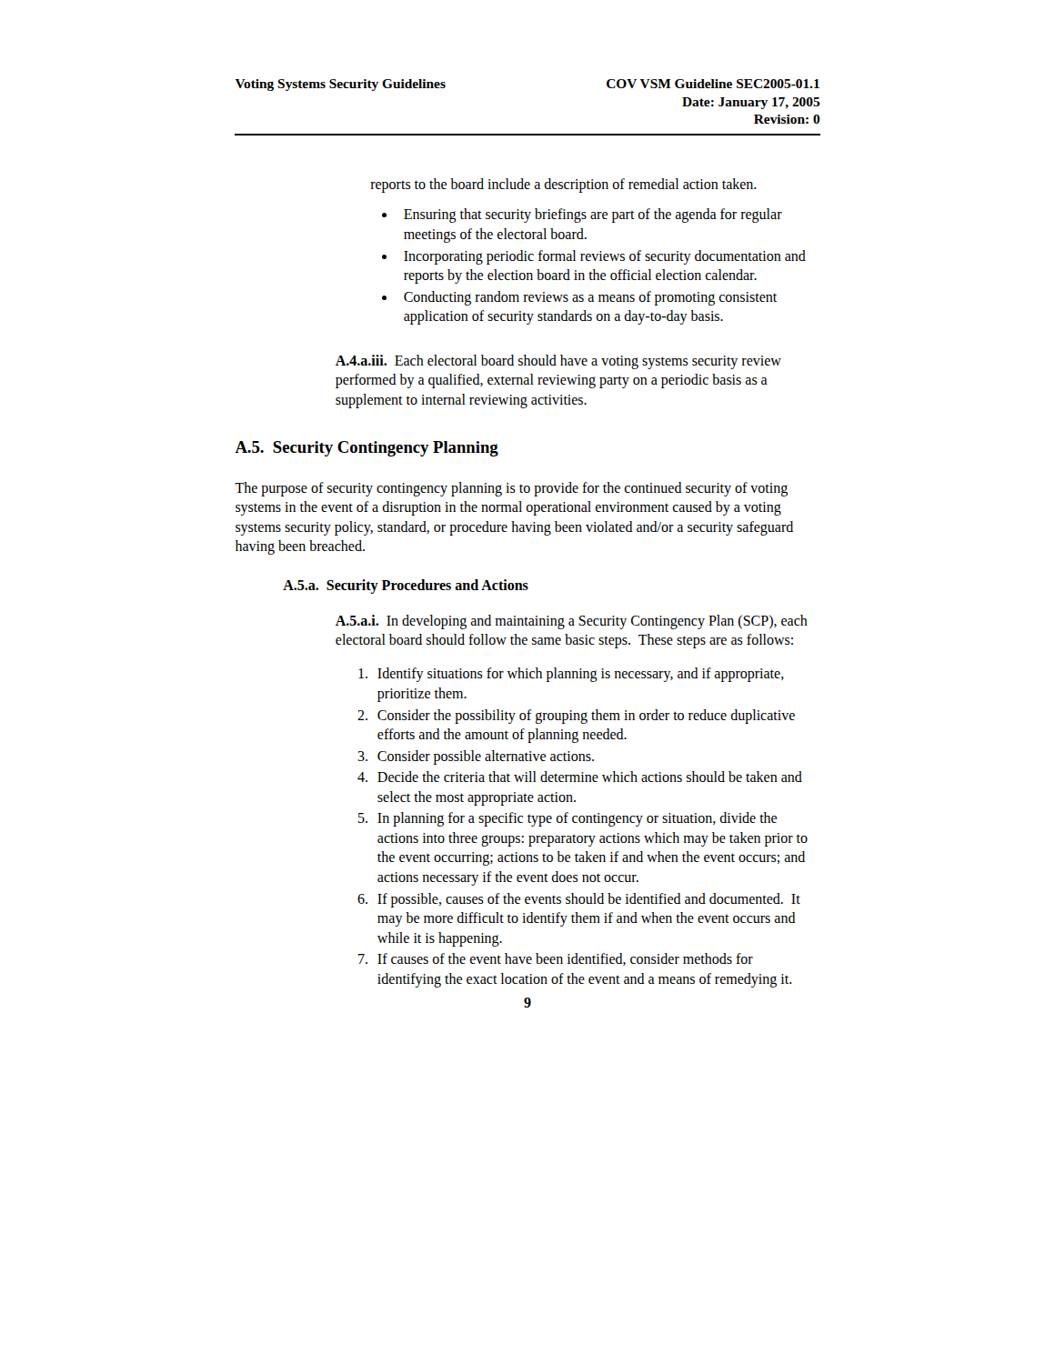Voting Systems Security Guidelines
COV VSM Guideline SEC2005-01.1
Date: January 17, 2005
Revision: 0
reports to the board include a description of remedial action taken.
Ensuring that security briefings are part of the agenda for regular meetings of the electoral board.
Incorporating periodic formal reviews of security documentation and reports by the election board in the official election calendar.
Conducting random reviews as a means of promoting consistent application of security standards on a day-to-day basis.
A.4.a.iii. Each electoral board should have a voting systems security review performed by a qualified, external reviewing party on a periodic basis as a supplement to internal reviewing activities.
A.5. Security Contingency Planning
The purpose of security contingency planning is to provide for the continued security of voting systems in the event of a disruption in the normal operational environment caused by a voting systems security policy, standard, or procedure having been violated and/or a security safeguard having been breached.
A.5.a. Security Procedures and Actions
A.5.a.i. In developing and maintaining a Security Contingency Plan (SCP), each electoral board should follow the same basic steps. These steps are as follows:
Identify situations for which planning is necessary, and if appropriate, prioritize them.
Consider the possibility of grouping them in order to reduce duplicative efforts and the amount of planning needed.
Consider possible alternative actions.
Decide the criteria that will determine which actions should be taken and select the most appropriate action.
In planning for a specific type of contingency or situation, divide the actions into three groups: preparatory actions which may be taken prior to the event occurring; actions to be taken if and when the event occurs; and actions necessary if the event does not occur.
If possible, causes of the events should be identified and documented. It may be more difficult to identify them if and when the event occurs and while it is happening.
If causes of the event have been identified, consider methods for identifying the exact location of the event and a means of remedying it.
9